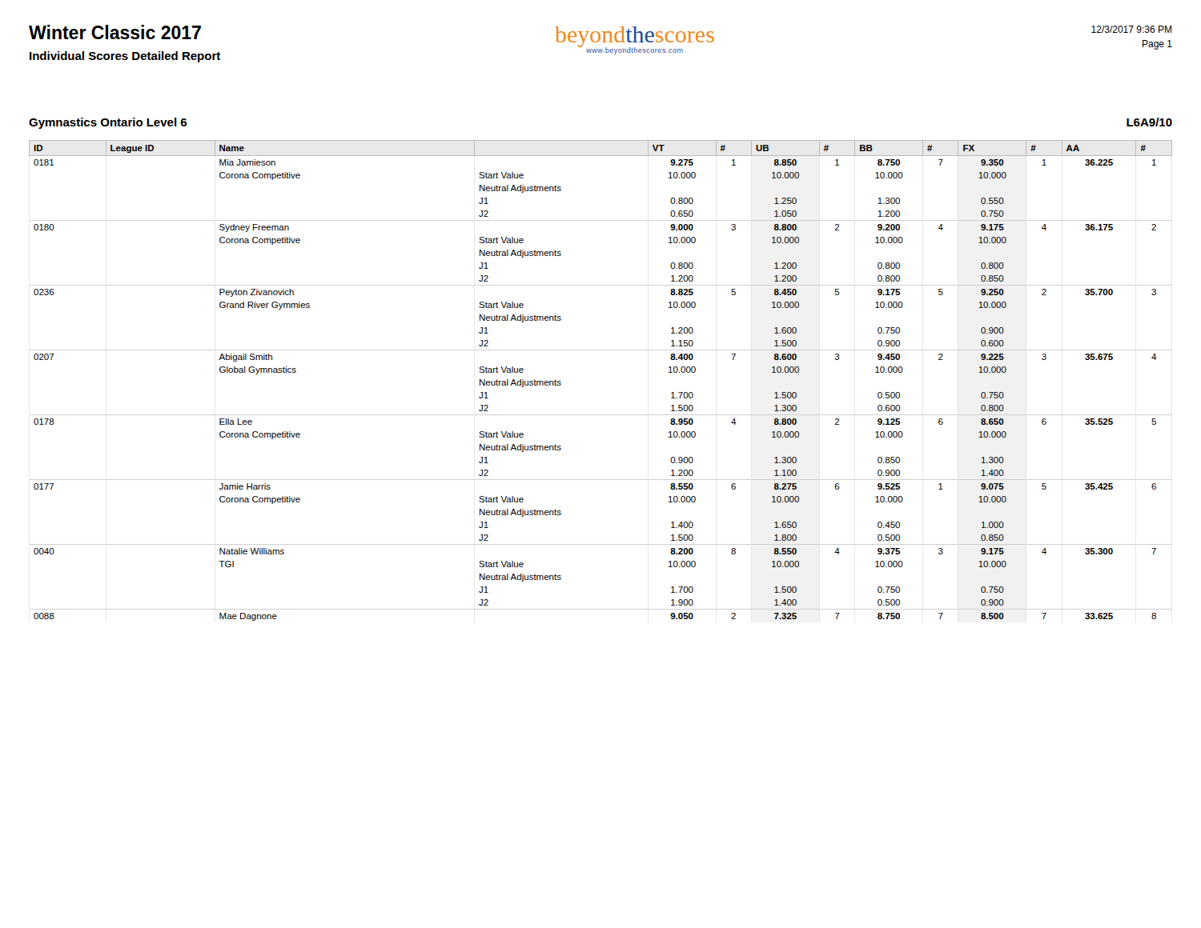Winter Classic 2017
Individual Scores Detailed Report
beyondthescores
www.beyondthescores.com
12/3/2017 9:36 PM
Page 1
Gymnastics Ontario Level 6
L6A9/10
| ID | League ID | Name | | VT | # | UB | # | BB | # | FX | # | AA | # |
| --- | --- | --- | --- | --- | --- | --- | --- | --- | --- | --- | --- | --- | --- |
| 0181 | | Mia Jamieson | | 9.275 | 1 | 8.850 | 1 | 8.750 | 7 | 9.350 | 1 | 36.225 | 1 |
| | | Corona Competitive | Start Value | 10.000 | | 10.000 | | 10.000 | | 10.000 | | | |
| | | | Neutral Adjustments | | | | | | | | | | |
| | | | J1 | 0.800 | | 1.250 | | 1.300 | | 0.550 | | | |
| | | | J2 | 0.650 | | 1.050 | | 1.200 | | 0.750 | | | |
| 0180 | | Sydney Freeman | | 9.000 | 3 | 8.800 | 2 | 9.200 | 4 | 9.175 | 4 | 36.175 | 2 |
| | | Corona Competitive | Start Value | 10.000 | | 10.000 | | 10.000 | | 10.000 | | | |
| | | | Neutral Adjustments | | | | | | | | | | |
| | | | J1 | 0.800 | | 1.200 | | 0.800 | | 0.800 | | | |
| | | | J2 | 1.200 | | 1.200 | | 0.800 | | 0.850 | | | |
| 0236 | | Peyton Zivanovich | | 8.825 | 5 | 8.450 | 5 | 9.175 | 5 | 9.250 | 2 | 35.700 | 3 |
| | | Grand River Gymmies | Start Value | 10.000 | | 10.000 | | 10.000 | | 10.000 | | | |
| | | | Neutral Adjustments | | | | | | | | | | |
| | | | J1 | 1.200 | | 1.600 | | 0.750 | | 0.900 | | | |
| | | | J2 | 1.150 | | 1.500 | | 0.900 | | 0.600 | | | |
| 0207 | | Abigail Smith | | 8.400 | 7 | 8.600 | 3 | 9.450 | 2 | 9.225 | 3 | 35.675 | 4 |
| | | Global Gymnastics | Start Value | 10.000 | | 10.000 | | 10.000 | | 10.000 | | | |
| | | | Neutral Adjustments | | | | | | | | | | |
| | | | J1 | 1.700 | | 1.500 | | 0.500 | | 0.750 | | | |
| | | | J2 | 1.500 | | 1.300 | | 0.600 | | 0.800 | | | |
| 0178 | | Ella Lee | | 8.950 | 4 | 8.800 | 2 | 9.125 | 6 | 8.650 | 6 | 35.525 | 5 |
| | | Corona Competitive | Start Value | 10.000 | | 10.000 | | 10.000 | | 10.000 | | | |
| | | | Neutral Adjustments | | | | | | | | | | |
| | | | J1 | 0.900 | | 1.300 | | 0.850 | | 1.300 | | | |
| | | | J2 | 1.200 | | 1.100 | | 0.900 | | 1.400 | | | |
| 0177 | | Jamie Harris | | 8.550 | 6 | 8.275 | 6 | 9.525 | 1 | 9.075 | 5 | 35.425 | 6 |
| | | Corona Competitive | Start Value | 10.000 | | 10.000 | | 10.000 | | 10.000 | | | |
| | | | Neutral Adjustments | | | | | | | | | | |
| | | | J1 | 1.400 | | 1.650 | | 0.450 | | 1.000 | | | |
| | | | J2 | 1.500 | | 1.800 | | 0.500 | | 0.850 | | | |
| 0040 | | Natalie Williams | | 8.200 | 8 | 8.550 | 4 | 9.375 | 3 | 9.175 | 4 | 35.300 | 7 |
| | | TGI | Start Value | 10.000 | | 10.000 | | 10.000 | | 10.000 | | | |
| | | | Neutral Adjustments | | | | | | | | | | |
| | | | J1 | 1.700 | | 1.500 | | 0.750 | | 0.750 | | | |
| | | | J2 | 1.900 | | 1.400 | | 0.500 | | 0.900 | | | |
| 0088 | | Mae Dagnone | | 9.050 | 2 | 7.325 | 7 | 8.750 | 7 | 8.500 | 7 | 33.625 | 8 |